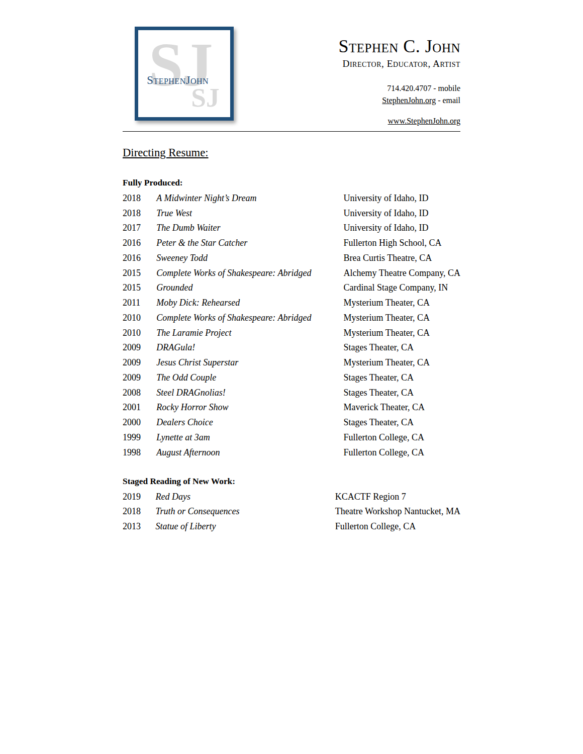SJ
StephenJohn
SJ
Stephen C. John
Director, Educator, Artist
714.420.4707 - mobile
StephenJohn.org - email
www.StephenJohn.org
Directing Resume:
Fully Produced:
| 2018 | A Midwinter Night’s Dream | University of Idaho, ID |
| 2018 | True West | University of Idaho, ID |
| 2017 | The Dumb Waiter | University of Idaho, ID |
| 2016 | Peter & the Star Catcher | Fullerton High School, CA |
| 2016 | Sweeney Todd | Brea Curtis Theatre, CA |
| 2015 | Complete Works of Shakespeare: Abridged | Alchemy Theatre Company, CA |
| 2015 | Grounded | Cardinal Stage Company, IN |
| 2011 | Moby Dick: Rehearsed | Mysterium Theater, CA |
| 2010 | Complete Works of Shakespeare: Abridged | Mysterium Theater, CA |
| 2010 | The Laramie Project | Mysterium Theater, CA |
| 2009 | DRAGula! | Stages Theater, CA |
| 2009 | Jesus Christ Superstar | Mysterium Theater, CA |
| 2009 | The Odd Couple | Stages Theater, CA |
| 2008 | Steel DRAGnolias! | Stages Theater, CA |
| 2001 | Rocky Horror Show | Maverick Theater, CA |
| 2000 | Dealers Choice | Stages Theater, CA |
| 1999 | Lynette at 3am | Fullerton College, CA |
| 1998 | August Afternoon | Fullerton College, CA |
Staged Reading of New Work:
| 2019 | Red Days | KCACTF Region 7 |
| 2018 | Truth or Consequences | Theatre Workshop Nantucket, MA |
| 2013 | Statue of Liberty | Fullerton College, CA |